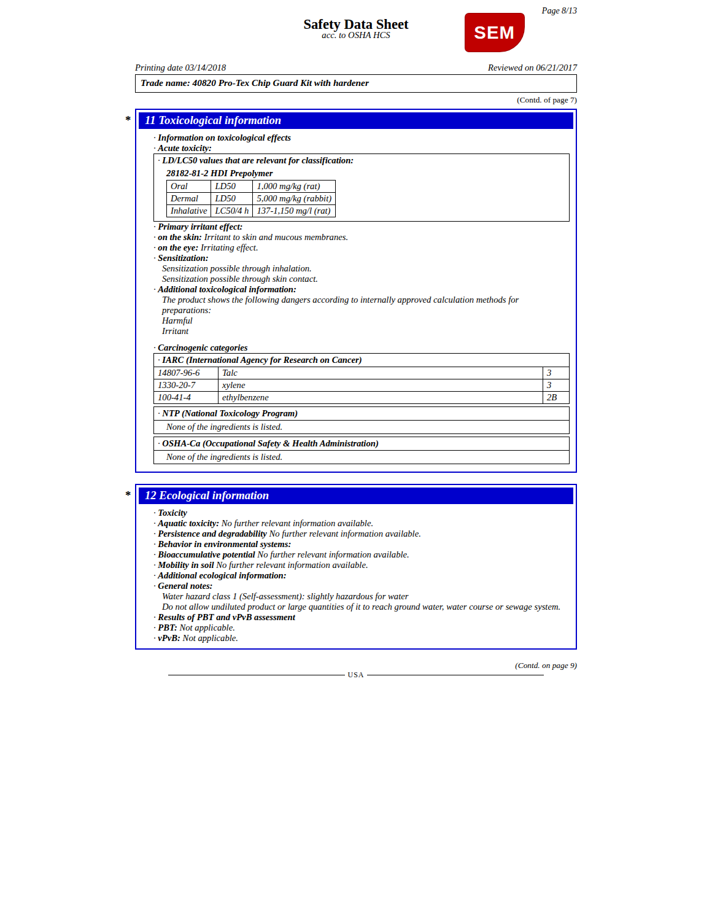Page 8/13
Safety Data Sheet
acc. to OSHA HCS
Printing date 03/14/2018 Reviewed on 06/21/2017
Trade name: 40820 Pro-Tex Chip Guard Kit with hardener
(Contd. of page 7)
*
11 Toxicological information
· Information on toxicological effects
· Acute toxicity:
· LD/LC50 values that are relevant for classification:
28182-81-2 HDI Prepolymer
| Oral | LD50 | 1,000 mg/kg (rat) |
| Dermal | LD50 | 5,000 mg/kg (rabbit) |
| Inhalative | LC50/4 h | 137-1,150 mg/l (rat) |
· Primary irritant effect:
· on the skin: Irritant to skin and mucous membranes.
· on the eye: Irritating effect.
· Sensitization:
Sensitization possible through inhalation.
Sensitization possible through skin contact.
· Additional toxicological information:
The product shows the following dangers according to internally approved calculation methods for preparations:
Harmful
Irritant
· Carcinogenic categories
· IARC (International Agency for Research on Cancer)
| 14807-96-6 | Talc | 3 |
| 1330-20-7 | xylene | 3 |
| 100-41-4 | ethylbenzene | 2B |
· NTP (National Toxicology Program)
None of the ingredients is listed.
· OSHA-Ca (Occupational Safety & Health Administration)
None of the ingredients is listed.
*
12 Ecological information
· Toxicity
· Aquatic toxicity: No further relevant information available.
· Persistence and degradability No further relevant information available.
· Behavior in environmental systems:
· Bioaccumulative potential No further relevant information available.
· Mobility in soil No further relevant information available.
· Additional ecological information:
· General notes:
Water hazard class 1 (Self-assessment): slightly hazardous for water
Do not allow undiluted product or large quantities of it to reach ground water, water course or sewage system.
· Results of PBT and vPvB assessment
· PBT: Not applicable.
· vPvB: Not applicable.
(Contd. on page 9)
USA